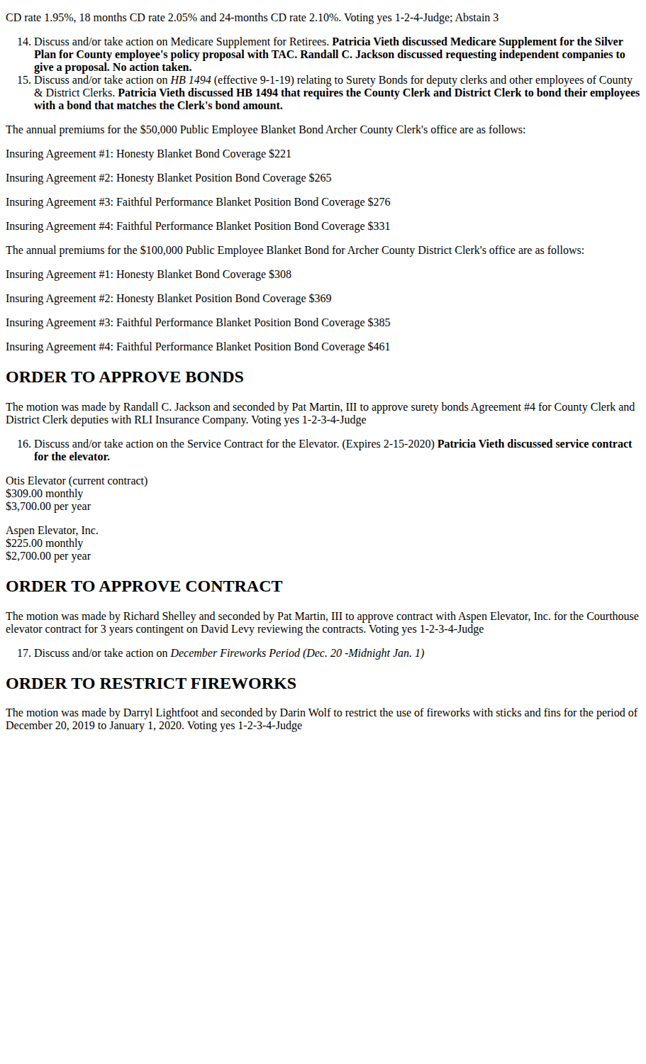CD rate 1.95%, 18 months CD rate 2.05% and 24-months CD rate 2.10%. Voting yes 1-2-4-Judge; Abstain 3
Discuss and/or take action on Medicare Supplement for Retirees. Patricia Vieth discussed Medicare Supplement for the Silver Plan for County employee's policy proposal with TAC. Randall C. Jackson discussed requesting independent companies to give a proposal. No action taken.
Discuss and/or take action on HB 1494 (effective 9-1-19) relating to Surety Bonds for deputy clerks and other employees of County & District Clerks. Patricia Vieth discussed HB 1494 that requires the County Clerk and District Clerk to bond their employees with a bond that matches the Clerk's bond amount.
The annual premiums for the $50,000 Public Employee Blanket Bond Archer County Clerk's office are as follows:
Insuring Agreement #1: Honesty Blanket Bond Coverage $221
Insuring Agreement #2: Honesty Blanket Position Bond Coverage $265
Insuring Agreement #3: Faithful Performance Blanket Position Bond Coverage $276
Insuring Agreement #4: Faithful Performance Blanket Position Bond Coverage $331
The annual premiums for the $100,000 Public Employee Blanket Bond for Archer County District Clerk's office are as follows:
Insuring Agreement #1: Honesty Blanket Bond Coverage $308
Insuring Agreement #2: Honesty Blanket Position Bond Coverage $369
Insuring Agreement #3: Faithful Performance Blanket Position Bond Coverage $385
Insuring Agreement #4: Faithful Performance Blanket Position Bond Coverage $461
ORDER TO APPROVE BONDS
The motion was made by Randall C. Jackson and seconded by Pat Martin, III to approve surety bonds Agreement #4 for County Clerk and District Clerk deputies with RLI Insurance Company. Voting yes 1-2-3-4-Judge
Discuss and/or take action on the Service Contract for the Elevator. (Expires 2-15-2020) Patricia Vieth discussed service contract for the elevator.
Otis Elevator (current contract)
$309.00 monthly
$3,700.00 per year
Aspen Elevator, Inc.
$225.00 monthly
$2,700.00 per year
ORDER TO APPROVE CONTRACT
The motion was made by Richard Shelley and seconded by Pat Martin, III to approve contract with Aspen Elevator, Inc. for the Courthouse elevator contract for 3 years contingent on David Levy reviewing the contracts. Voting yes 1-2-3-4-Judge
Discuss and/or take action on December Fireworks Period (Dec. 20 -Midnight Jan. 1)
ORDER TO RESTRICT FIREWORKS
The motion was made by Darryl Lightfoot and seconded by Darin Wolf to restrict the use of fireworks with sticks and fins for the period of December 20, 2019 to January 1, 2020. Voting yes 1-2-3-4-Judge